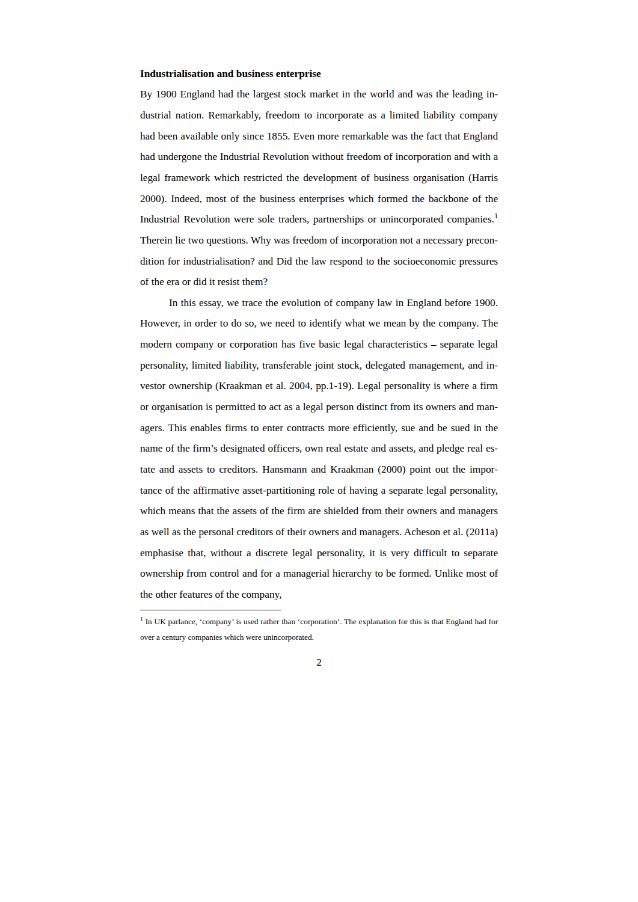Industrialisation and business enterprise
By 1900 England had the largest stock market in the world and was the leading industrial nation. Remarkably, freedom to incorporate as a limited liability company had been available only since 1855. Even more remarkable was the fact that England had undergone the Industrial Revolution without freedom of incorporation and with a legal framework which restricted the development of business organisation (Harris 2000). Indeed, most of the business enterprises which formed the backbone of the Industrial Revolution were sole traders, partnerships or unincorporated companies.1 Therein lie two questions. Why was freedom of incorporation not a necessary precondition for industrialisation? and Did the law respond to the socioeconomic pressures of the era or did it resist them?
In this essay, we trace the evolution of company law in England before 1900. However, in order to do so, we need to identify what we mean by the company. The modern company or corporation has five basic legal characteristics – separate legal personality, limited liability, transferable joint stock, delegated management, and investor ownership (Kraakman et al. 2004, pp.1-19). Legal personality is where a firm or organisation is permitted to act as a legal person distinct from its owners and managers. This enables firms to enter contracts more efficiently, sue and be sued in the name of the firm’s designated officers, own real estate and assets, and pledge real estate and assets to creditors. Hansmann and Kraakman (2000) point out the importance of the affirmative asset-partitioning role of having a separate legal personality, which means that the assets of the firm are shielded from their owners and managers as well as the personal creditors of their owners and managers. Acheson et al. (2011a) emphasise that, without a discrete legal personality, it is very difficult to separate ownership from control and for a managerial hierarchy to be formed. Unlike most of the other features of the company,
1 In UK parlance, ‘company’ is used rather than ‘corporation’. The explanation for this is that England had for over a century companies which were unincorporated.
2